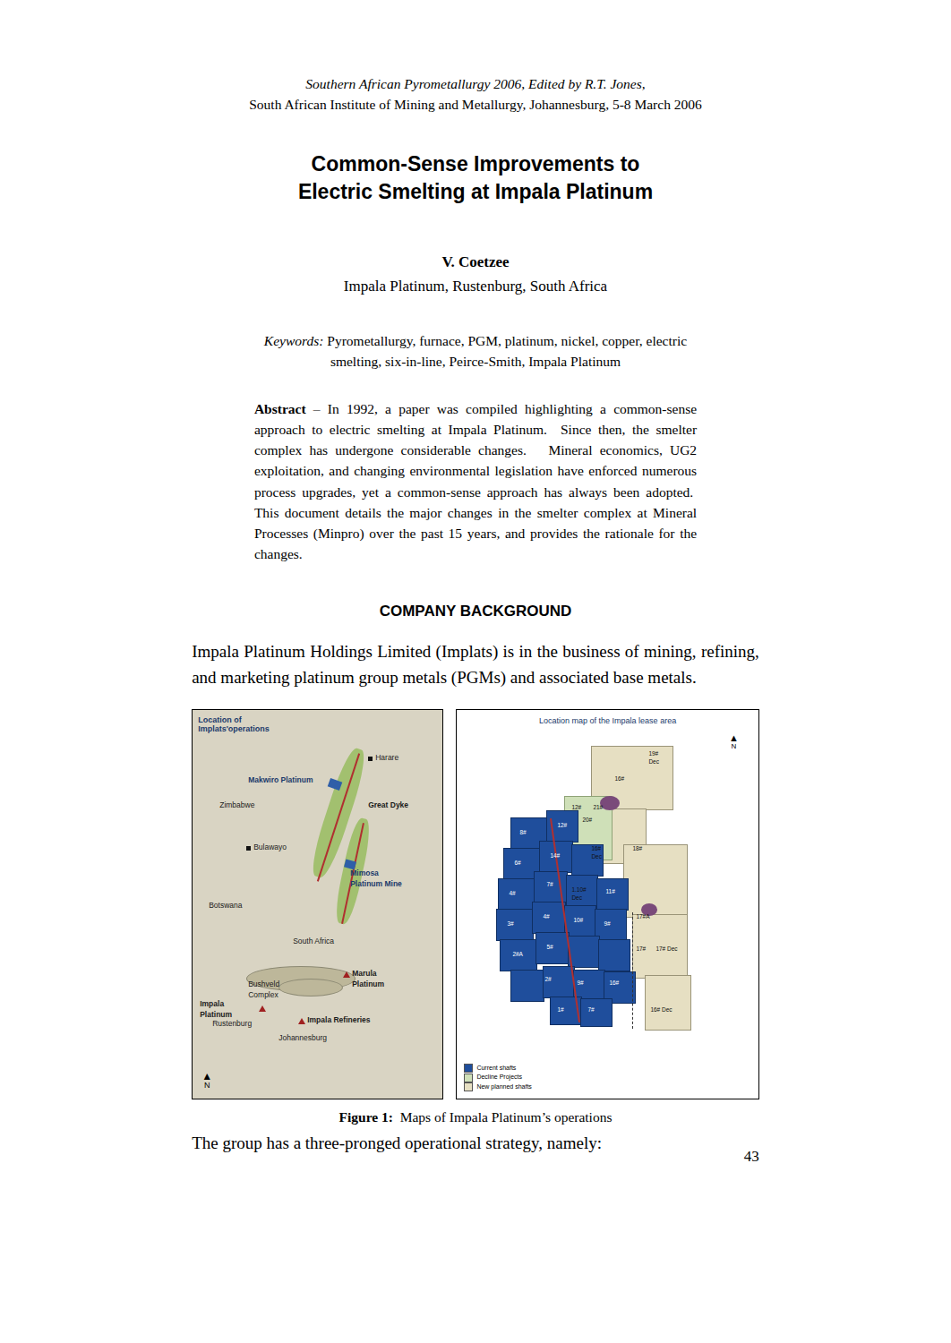Southern African Pyrometallurgy 2006, Edited by R.T. Jones,
South African Institute of Mining and Metallurgy, Johannesburg, 5-8 March 2006
Common-Sense Improvements to
Electric Smelting at Impala Platinum
V. Coetzee
Impala Platinum, Rustenburg, South Africa
Keywords: Pyrometallurgy, furnace, PGM, platinum, nickel, copper, electric smelting, six-in-line, Peirce-Smith, Impala Platinum
Abstract – In 1992, a paper was compiled highlighting a common-sense approach to electric smelting at Impala Platinum. Since then, the smelter complex has undergone considerable changes. Mineral economics, UG2 exploitation, and changing environmental legislation have enforced numerous process upgrades, yet a common-sense approach has always been adopted. This document details the major changes in the smelter complex at Mineral Processes (Minpro) over the past 15 years, and provides the rationale for the changes.
COMPANY BACKGROUND
Impala Platinum Holdings Limited (Implats) is in the business of mining, refining, and marketing platinum group metals (PGMs) and associated base metals.
Location of
Implats'operations
Harare
Makwiro Platinum
Zimbabwe
Great Dyke
Bulawayo
Mimosa
Platinum Mine
Botswana
South Africa
Marula
Platinum
Bushveld
Complex
Impala
Platinum
Rustenburg
Impala Refineries
Johannesburg
▲ N
Location map of the Impala lease area
▲ N
19#
Dec
16#
12#
21#
20#
12#
8#
14#
16#
Dec
18#
6#
7#
1.10#
Dec
11#
4#
4#
10#
9#
17#A
3#
5#
17#
17# Dec
2#A
2#
9#
16#
1#
7#
16# Dec
Current shafts
Decline Projects
New planned shafts
Figure 1: Maps of Impala Platinum’s operations
The group has a three-pronged operational strategy, namely:
43